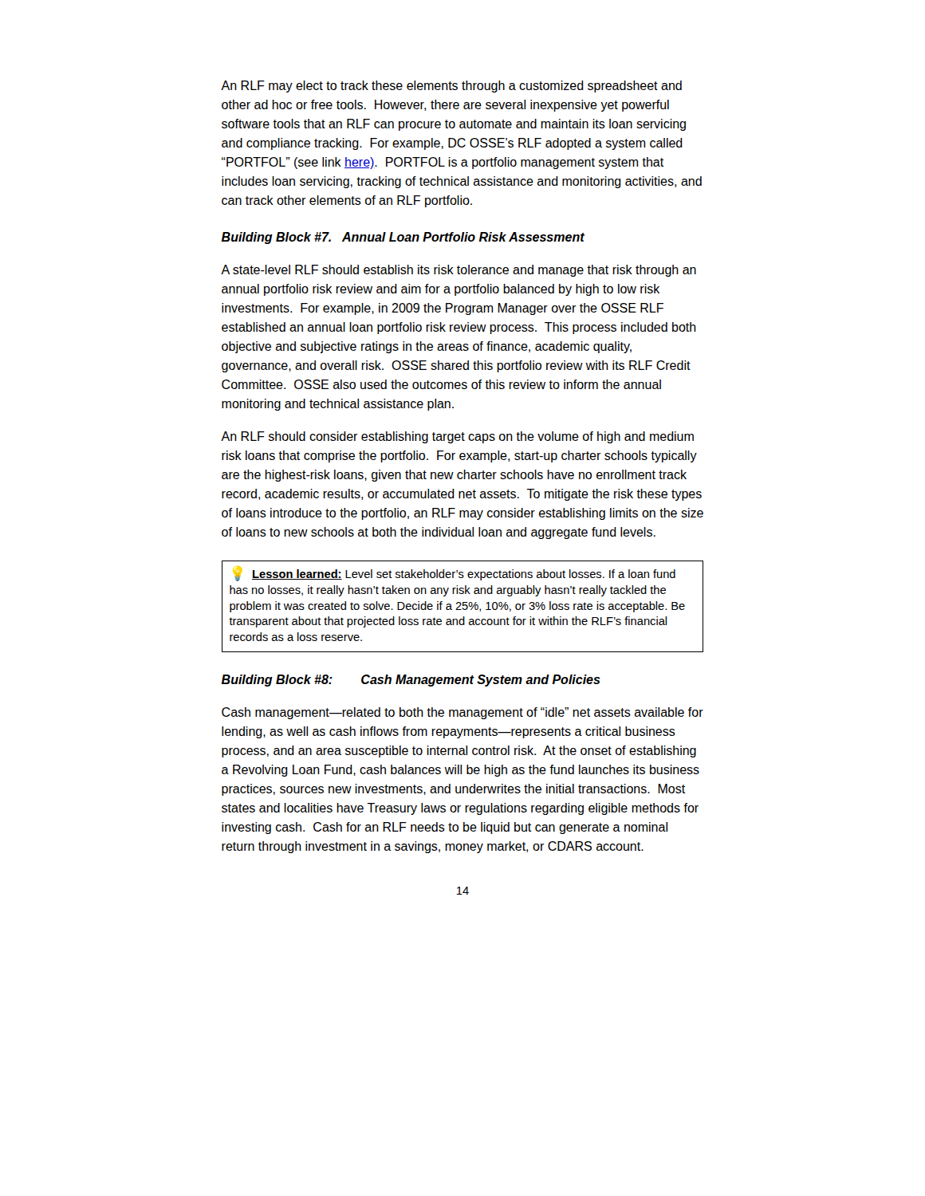An RLF may elect to track these elements through a customized spreadsheet and other ad hoc or free tools. However, there are several inexpensive yet powerful software tools that an RLF can procure to automate and maintain its loan servicing and compliance tracking. For example, DC OSSE’s RLF adopted a system called “PORTFOL” (see link here). PORTFOL is a portfolio management system that includes loan servicing, tracking of technical assistance and monitoring activities, and can track other elements of an RLF portfolio.
Building Block #7. Annual Loan Portfolio Risk Assessment
A state-level RLF should establish its risk tolerance and manage that risk through an annual portfolio risk review and aim for a portfolio balanced by high to low risk investments. For example, in 2009 the Program Manager over the OSSE RLF established an annual loan portfolio risk review process. This process included both objective and subjective ratings in the areas of finance, academic quality, governance, and overall risk. OSSE shared this portfolio review with its RLF Credit Committee. OSSE also used the outcomes of this review to inform the annual monitoring and technical assistance plan.
An RLF should consider establishing target caps on the volume of high and medium risk loans that comprise the portfolio. For example, start-up charter schools typically are the highest-risk loans, given that new charter schools have no enrollment track record, academic results, or accumulated net assets. To mitigate the risk these types of loans introduce to the portfolio, an RLF may consider establishing limits on the size of loans to new schools at both the individual loan and aggregate fund levels.
💡 Lesson learned: Level set stakeholder’s expectations about losses. If a loan fund has no losses, it really hasn’t taken on any risk and arguably hasn’t really tackled the problem it was created to solve. Decide if a 25%, 10%, or 3% loss rate is acceptable. Be transparent about that projected loss rate and account for it within the RLF’s financial records as a loss reserve.
Building Block #8: Cash Management System and Policies
Cash management—related to both the management of “idle” net assets available for lending, as well as cash inflows from repayments—represents a critical business process, and an area susceptible to internal control risk. At the onset of establishing a Revolving Loan Fund, cash balances will be high as the fund launches its business practices, sources new investments, and underwrites the initial transactions. Most states and localities have Treasury laws or regulations regarding eligible methods for investing cash. Cash for an RLF needs to be liquid but can generate a nominal return through investment in a savings, money market, or CDARS account.
14